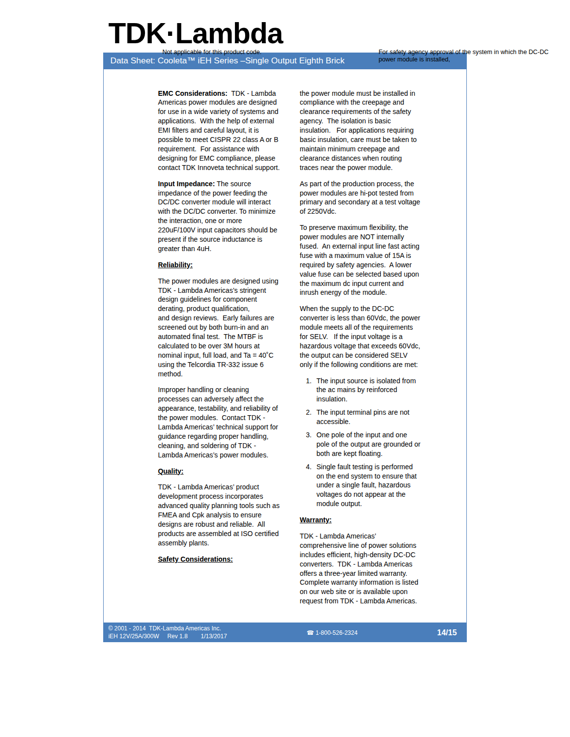TDK·Lambda
Data Sheet: Cooleta™ iEH Series –Single Output Eighth Brick
Not applicable for this product code.
For safety agency approval of the system in which the DC-DC power module is installed,
EMC Considerations: TDK - Lambda Americas power modules are designed for use in a wide variety of systems and applications. With the help of external EMI filters and careful layout, it is possible to meet CISPR 22 class A or B requirement. For assistance with designing for EMC compliance, please contact TDK Innoveta technical support.
Input Impedance: The source impedance of the power feeding the DC/DC converter module will interact with the DC/DC converter. To minimize the interaction, one or more 220uF/100V input capacitors should be present if the source inductance is greater than 4uH.
Reliability:
The power modules are designed using TDK - Lambda Americas’s stringent design guidelines for component derating, product qualification,
and design reviews. Early failures are screened out by both burn-in and an automated final test. The MTBF is calculated to be over 3M hours at nominal input, full load, and Ta = 40˚C using the Telcordia TR-332 issue 6 method.
Improper handling or cleaning processes can adversely affect the appearance, testability, and reliability of the power modules. Contact TDK - Lambda Americas’ technical support for guidance regarding proper handling, cleaning, and soldering of TDK - Lambda Americas’s power modules.
Quality:
TDK - Lambda Americas’ product development process incorporates advanced quality planning tools such as FMEA and Cpk analysis to ensure designs are robust and reliable. All products are assembled at ISO certified assembly plants.
Safety Considerations:
the power module must be installed in compliance with the creepage and clearance requirements of the safety agency. The isolation is basic insulation. For applications requiring basic insulation, care must be taken to maintain minimum creepage and clearance distances when routing traces near the power module.
As part of the production process, the power modules are hi-pot tested from primary and secondary at a test voltage of 2250Vdc.
To preserve maximum flexibility, the power modules are NOT internally fused. An external input line fast acting fuse with a maximum value of 15A is required by safety agencies. A lower value fuse can be selected based upon the maximum dc input current and inrush energy of the module.
When the supply to the DC-DC converter is less than 60Vdc, the power module meets all of the requirements for SELV. If the input voltage is a hazardous voltage that exceeds 60Vdc, the output can be considered SELV only if the following conditions are met:
The input source is isolated from the ac mains by reinforced insulation.
The input terminal pins are not accessible.
One pole of the input and one pole of the output are grounded or both are kept floating.
Single fault testing is performed on the end system to ensure that under a single fault, hazardous voltages do not appear at the module output.
Warranty:
TDK - Lambda Americas’ comprehensive line of power solutions includes efficient, high-density DC-DC converters. TDK - Lambda Americas offers a three-year limited warranty. Complete warranty information is listed on our web site or is available upon request from TDK - Lambda Americas.
© 2001 - 2014 TDK-Lambda Americas Inc.
iEH 12V/25A/300W Rev 1.8 1/13/2017
☎ 1-800-526-2324
14/15